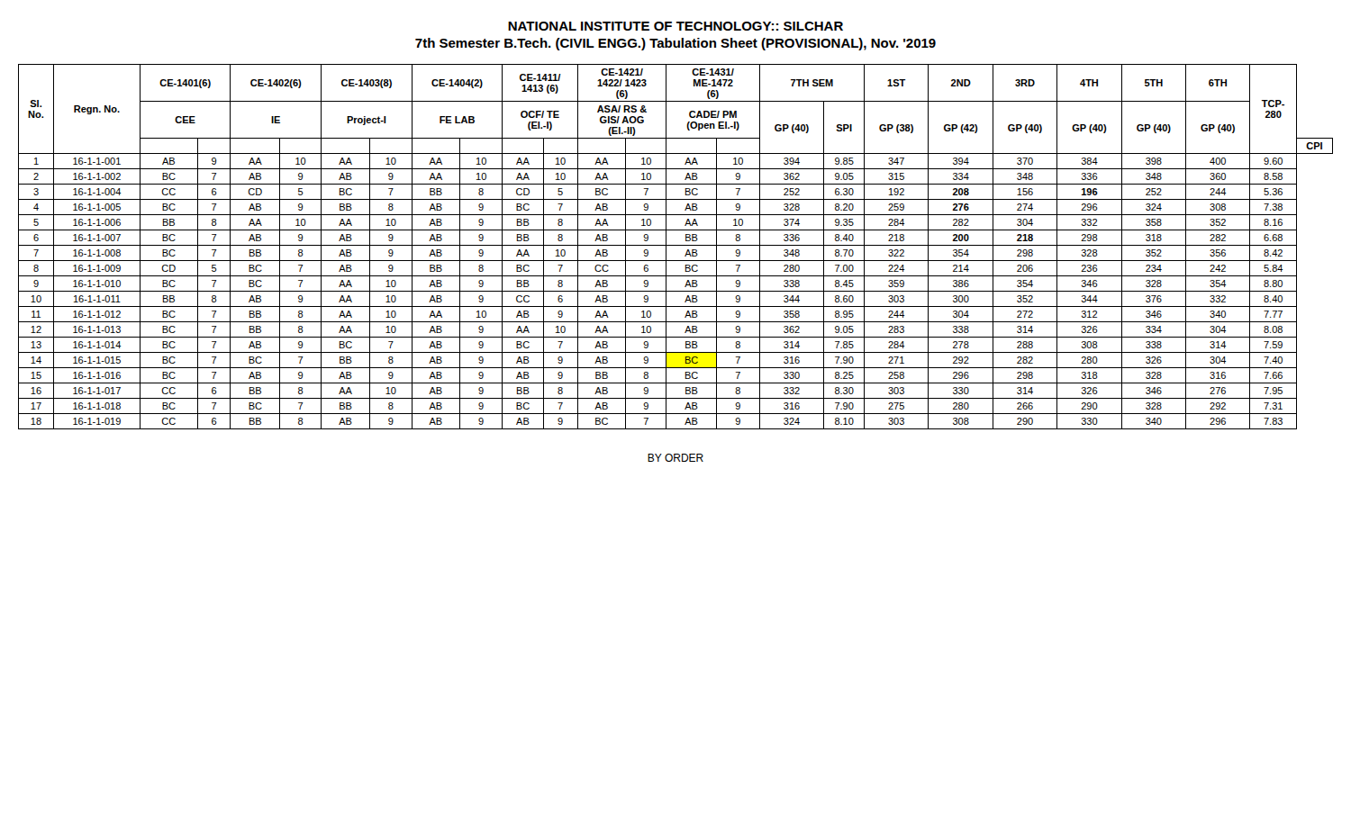NATIONAL INSTITUTE OF TECHNOLOGY:: SILCHAR
7th Semester B.Tech. (CIVIL ENGG.) Tabulation Sheet (PROVISIONAL), Nov. '2019
| Sl. No. | Regn. No. | CE-1401(6) | CE-1402(6) | CE-1403(8) | CE-1404(2) | CE-1411/ 1413 (6) | CE-1421/ 1422/ 1423 (6) | CE-1431/ ME-1472 (6) | 7TH SEM | 1ST | 2ND | 3RD | 4TH | 5TH | 6TH | TCP- 280 |
| --- | --- | --- | --- | --- | --- | --- | --- | --- | --- | --- | --- | --- | --- | --- | --- | --- |
| CEE | IE | Project-I | FE LAB | OCF/ TE (El.-I) | ASA/ RS & GIS/ AOG (El.-II) | CADE/ PM (Open El.-I) | GP (40) | SPI | GP (38) | GP (42) | GP (40) | GP (40) | GP (40) | GP (40) |
| | | | | | | | | | | | | | | CPI |
| 1 | 16-1-1-001 | AB | 9 | AA | 10 | AA | 10 | AA | 10 | AA | 10 | AA | 10 | AA | 10 | 394 | 9.85 | 347 | 394 | 370 | 384 | 398 | 400 | 9.60 |
| 2 | 16-1-1-002 | BC | 7 | AB | 9 | AB | 9 | AA | 10 | AA | 10 | AA | 10 | AB | 9 | 362 | 9.05 | 315 | 334 | 348 | 336 | 348 | 360 | 8.58 |
| 3 | 16-1-1-004 | CC | 6 | CD | 5 | BC | 7 | BB | 8 | CD | 5 | BC | 7 | BC | 7 | 252 | 6.30 | 192 | 208 | 156 | 196 | 252 | 244 | 5.36 |
| 4 | 16-1-1-005 | BC | 7 | AB | 9 | BB | 8 | AB | 9 | BC | 7 | AB | 9 | AB | 9 | 328 | 8.20 | 259 | 276 | 274 | 296 | 324 | 308 | 7.38 |
| 5 | 16-1-1-006 | BB | 8 | AA | 10 | AA | 10 | AB | 9 | BB | 8 | AA | 10 | AA | 10 | 374 | 9.35 | 284 | 282 | 304 | 332 | 358 | 352 | 8.16 |
| 6 | 16-1-1-007 | BC | 7 | AB | 9 | AB | 9 | AB | 9 | BB | 8 | AB | 9 | BB | 8 | 336 | 8.40 | 218 | 200 | 218 | 298 | 318 | 282 | 6.68 |
| 7 | 16-1-1-008 | BC | 7 | BB | 8 | AB | 9 | AB | 9 | AA | 10 | AB | 9 | AB | 9 | 348 | 8.70 | 322 | 354 | 298 | 328 | 352 | 356 | 8.42 |
| 8 | 16-1-1-009 | CD | 5 | BC | 7 | AB | 9 | BB | 8 | BC | 7 | CC | 6 | BC | 7 | 280 | 7.00 | 224 | 214 | 206 | 236 | 234 | 242 | 5.84 |
| 9 | 16-1-1-010 | BC | 7 | BC | 7 | AA | 10 | AB | 9 | BB | 8 | AB | 9 | AB | 9 | 338 | 8.45 | 359 | 386 | 354 | 346 | 328 | 354 | 8.80 |
| 10 | 16-1-1-011 | BB | 8 | AB | 9 | AA | 10 | AB | 9 | CC | 6 | AB | 9 | AB | 9 | 344 | 8.60 | 303 | 300 | 352 | 344 | 376 | 332 | 8.40 |
| 11 | 16-1-1-012 | BC | 7 | BB | 8 | AA | 10 | AA | 10 | AB | 9 | AA | 10 | AB | 9 | 358 | 8.95 | 244 | 304 | 272 | 312 | 346 | 340 | 7.77 |
| 12 | 16-1-1-013 | BC | 7 | BB | 8 | AA | 10 | AB | 9 | AA | 10 | AA | 10 | AB | 9 | 362 | 9.05 | 283 | 338 | 314 | 326 | 334 | 304 | 8.08 |
| 13 | 16-1-1-014 | BC | 7 | AB | 9 | BC | 7 | AB | 9 | BC | 7 | AB | 9 | BB | 8 | 314 | 7.85 | 284 | 278 | 288 | 308 | 338 | 314 | 7.59 |
| 14 | 16-1-1-015 | BC | 7 | BC | 7 | BB | 8 | AB | 9 | AB | 9 | AB | 9 | BC | 7 | 316 | 7.90 | 271 | 292 | 282 | 280 | 326 | 304 | 7.40 |
| 15 | 16-1-1-016 | BC | 7 | AB | 9 | AB | 9 | AB | 9 | AB | 9 | BB | 8 | BC | 7 | 330 | 8.25 | 258 | 296 | 298 | 318 | 328 | 316 | 7.66 |
| 16 | 16-1-1-017 | CC | 6 | BB | 8 | AA | 10 | AB | 9 | BB | 8 | AB | 9 | BB | 8 | 332 | 8.30 | 303 | 330 | 314 | 326 | 346 | 276 | 7.95 |
| 17 | 16-1-1-018 | BC | 7 | BC | 7 | BB | 8 | AB | 9 | BC | 7 | AB | 9 | AB | 9 | 316 | 7.90 | 275 | 280 | 266 | 290 | 328 | 292 | 7.31 |
| 18 | 16-1-1-019 | CC | 6 | BB | 8 | AB | 9 | AB | 9 | AB | 9 | BC | 7 | AB | 9 | 324 | 8.10 | 303 | 308 | 290 | 330 | 340 | 296 | 7.83 |
BY ORDER